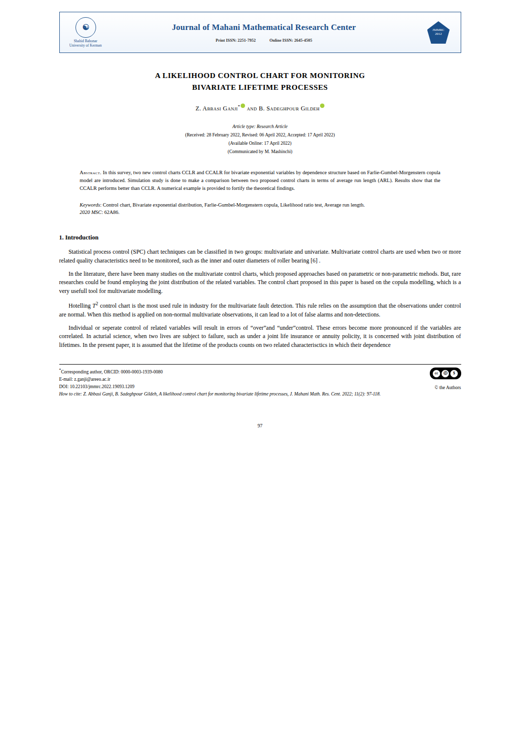☯
Shahid Bahonar
University of Kerman
Journal of Mahani Mathematical Research Center
Print ISSN: 2251-7952 Online ISSN: 2645-4505
JMMRC
2012
A Likelihood Control Chart for Monitoring
Bivariate Lifetime Processes
Z. Abbasi Ganji* and B. Sadeghpour Gildeh
Article type: Research Article
(Received: 28 February 2022, Revised: 06 April 2022, Accepted: 17 April 2022)
(Available Online: 17 April 2022)
(Communicated by M. Mashinchi)
Abstract. In this survey, two new control charts CCLR and CCALR for bivariate exponential variables by dependence structure based on Farlie-Gumbel-Morgenstern copula model are introduced. Simulation study is done to make a comparison between two proposed control charts in terms of average run length (ARL). Results show that the CCALR performs better than CCLR. A numerical example is provided to fortify the theoretical findings.
Keywords: Control chart, Bivariate exponential distribution, Farlie-Gumbel-Morgenstern copula, Likelihood ratio test, Average run length.
2020 MSC: 62A86.
1. Introduction
Statistical process control (SPC) chart techniques can be classified in two groups: multivariate and univariate. Multivariate control charts are used when two or more related quality characteristics need to be monitored, such as the inner and outer diameters of roller bearing [6] .
In the literature, there have been many studies on the multivariate control charts, which proposed approaches based on parametric or non-parametric mehods. But, rare researches could be found employing the joint distribution of the related variables. The control chart proposed in this paper is based on the copula modelling, which is a very usefull tool for multivariate modelling.
Hotelling T2 control chart is the most used rule in industry for the multivariate fault detection. This rule relies on the assumption that the observations under control are normal. When this method is applied on non-normal multivariate observations, it can lead to a lot of false alarms and non-detections.
Individual or seperate control of related variables will result in errors of “over”and “under”control. These errors become more pronounced if the variables are correlated. In acturial science, when two lives are subject to failure, such as under a joint life insurance or annuity policity, it is concerned with joint distribution of lifetimes. In the present paper, it is assumed that the lifetime of the products counts on two related characterisctics in which their dependence
ccⒸ$
*Corresponding author, ORCID: 0000-0003-1939-0080
E-mail: z.ganji@areeo.ac.ir
DOI: 10.22103/jmmrc.2022.19093.1209
© the Authors
How to cite: Z. Abbasi Ganji, B. Sadeghpour Gildeh, A likelihood control chart for monitoring bivariate lifetime processes, J. Mahani Math. Res. Cent. 2022; 11(2): 97-118.
97